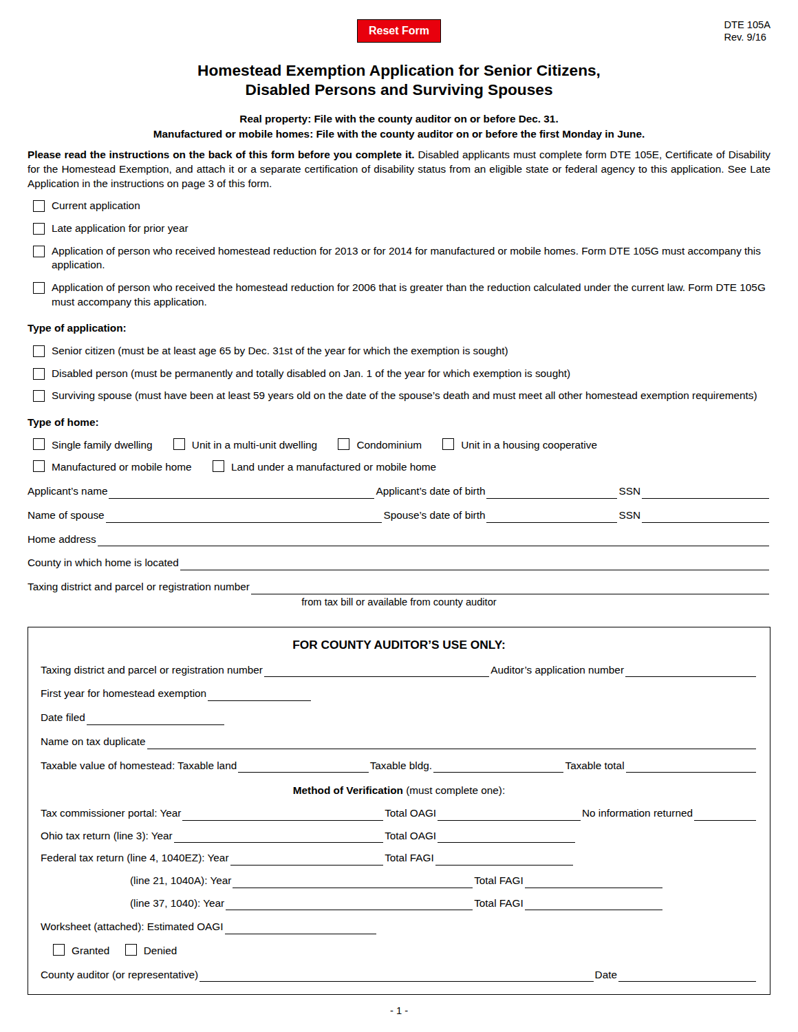Reset Form
DTE 105A
Rev. 9/16
Homestead Exemption Application for Senior Citizens,
Disabled Persons and Surviving Spouses
Real property: File with the county auditor on or before Dec. 31.
Manufactured or mobile homes: File with the county auditor on or before the first Monday in June.
Please read the instructions on the back of this form before you complete it. Disabled applicants must complete form DTE 105E, Certificate of Disability for the Homestead Exemption, and attach it or a separate certification of disability status from an eligible state or federal agency to this application. See Late Application in the instructions on page 3 of this form.
Current application
Late application for prior year
Application of person who received homestead reduction for 2013 or for 2014 for manufactured or mobile homes. Form DTE 105G must accompany this application.
Application of person who received the homestead reduction for 2006 that is greater than the reduction calculated under the current law. Form DTE 105G must accompany this application.
Type of application:
Senior citizen (must be at least age 65 by Dec. 31st of the year for which the exemption is sought)
Disabled person (must be permanently and totally disabled on Jan. 1 of the year for which exemption is sought)
Surviving spouse (must have been at least 59 years old on the date of the spouse’s death and must meet all other homestead exemption requirements)
Type of home:
Single family dwelling Unit in a multi-unit dwelling Condominium Unit in a housing cooperative
Manufactured or mobile home Land under a manufactured or mobile home
Applicant’s name Applicant’s date of birth SSN
Name of spouse Spouse’s date of birth SSN
Home address
County in which home is located
Taxing district and parcel or registration number
from tax bill or available from county auditor
FOR COUNTY AUDITOR’S USE ONLY:
Taxing district and parcel or registration number Auditor’s application number
First year for homestead exemption
Date filed
Name on tax duplicate
Taxable value of homestead: Taxable land Taxable bldg. Taxable total
Method of Verification (must complete one):
Tax commissioner portal: Year
Total OAGI No information returned
Ohio tax return (line 3): Year
Total OAGI
Federal tax return (line 4, 1040EZ): Year
Total FAGI
(line 21, 1040A): Year
Total FAGI
(line 37, 1040): Year
Total FAGI
Worksheet (attached): Estimated OAGI
Granted Denied
County auditor (or representative) Date
- 1 -